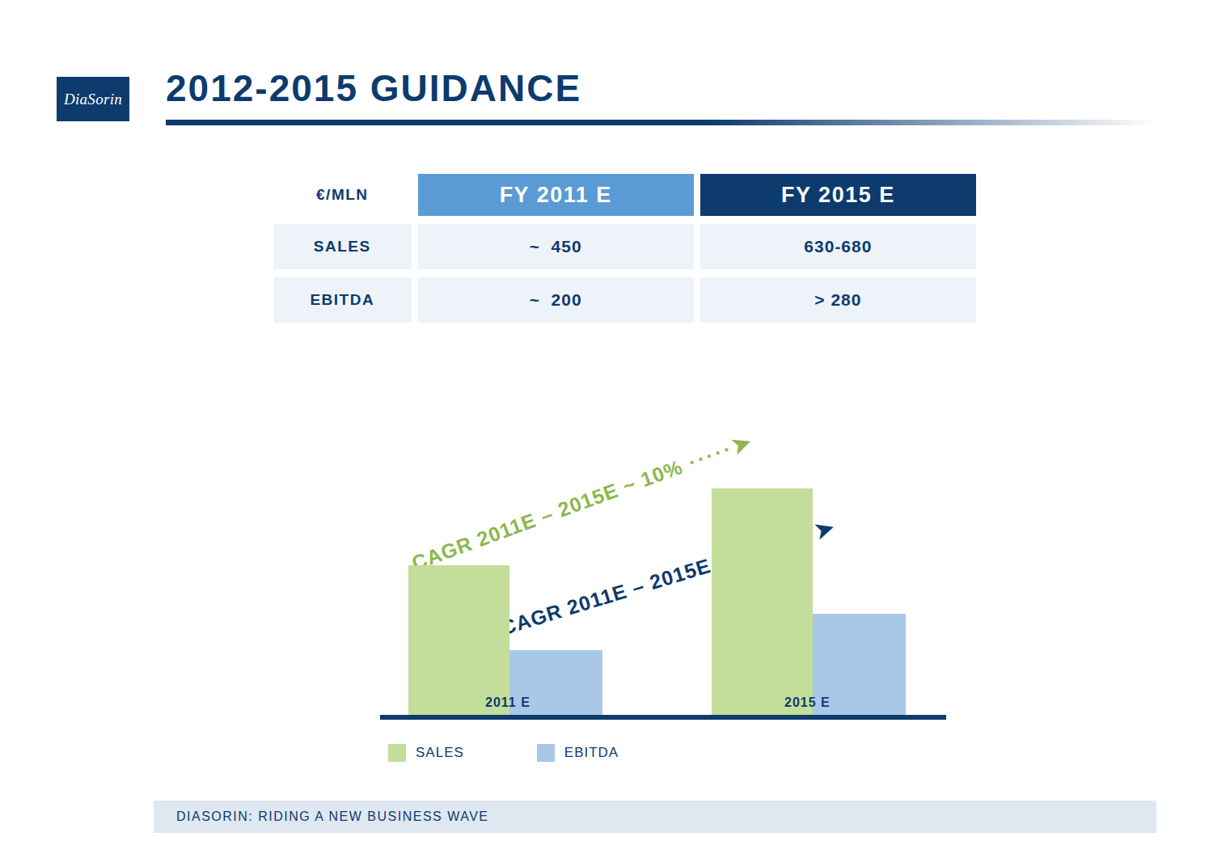DiaSorin
2012-2015 GUIDANCE
| €/MLN | FY 2011 E | FY 2015 E |
| --- | --- | --- |
| SALES | ~ 450 | 630-680 |
| EBITDA | ~ 200 | > 280 |
CAGR 2011E – 2015E ~ 10% ·····➤
CAGR 2011E – 2015E ~ 9% ·····➤
2011 E
2015 E
SALES
EBITDA
DIASORIN: RIDING A NEW BUSINESS WAVE